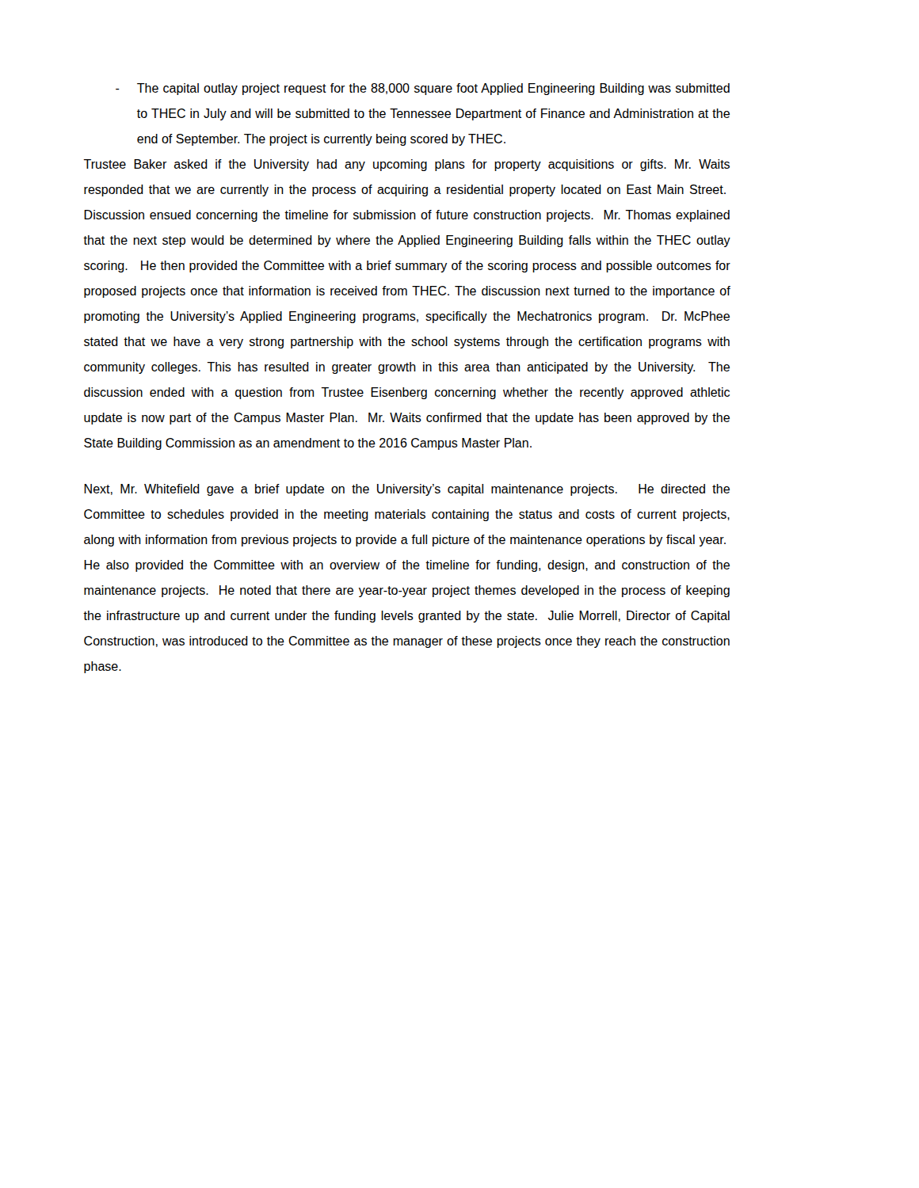The capital outlay project request for the 88,000 square foot Applied Engineering Building was submitted to THEC in July and will be submitted to the Tennessee Department of Finance and Administration at the end of September. The project is currently being scored by THEC.
Trustee Baker asked if the University had any upcoming plans for property acquisitions or gifts. Mr. Waits responded that we are currently in the process of acquiring a residential property located on East Main Street. Discussion ensued concerning the timeline for submission of future construction projects. Mr. Thomas explained that the next step would be determined by where the Applied Engineering Building falls within the THEC outlay scoring. He then provided the Committee with a brief summary of the scoring process and possible outcomes for proposed projects once that information is received from THEC. The discussion next turned to the importance of promoting the University’s Applied Engineering programs, specifically the Mechatronics program. Dr. McPhee stated that we have a very strong partnership with the school systems through the certification programs with community colleges. This has resulted in greater growth in this area than anticipated by the University. The discussion ended with a question from Trustee Eisenberg concerning whether the recently approved athletic update is now part of the Campus Master Plan. Mr. Waits confirmed that the update has been approved by the State Building Commission as an amendment to the 2016 Campus Master Plan.
Next, Mr. Whitefield gave a brief update on the University’s capital maintenance projects. He directed the Committee to schedules provided in the meeting materials containing the status and costs of current projects, along with information from previous projects to provide a full picture of the maintenance operations by fiscal year. He also provided the Committee with an overview of the timeline for funding, design, and construction of the maintenance projects. He noted that there are year-to-year project themes developed in the process of keeping the infrastructure up and current under the funding levels granted by the state. Julie Morrell, Director of Capital Construction, was introduced to the Committee as the manager of these projects once they reach the construction phase.